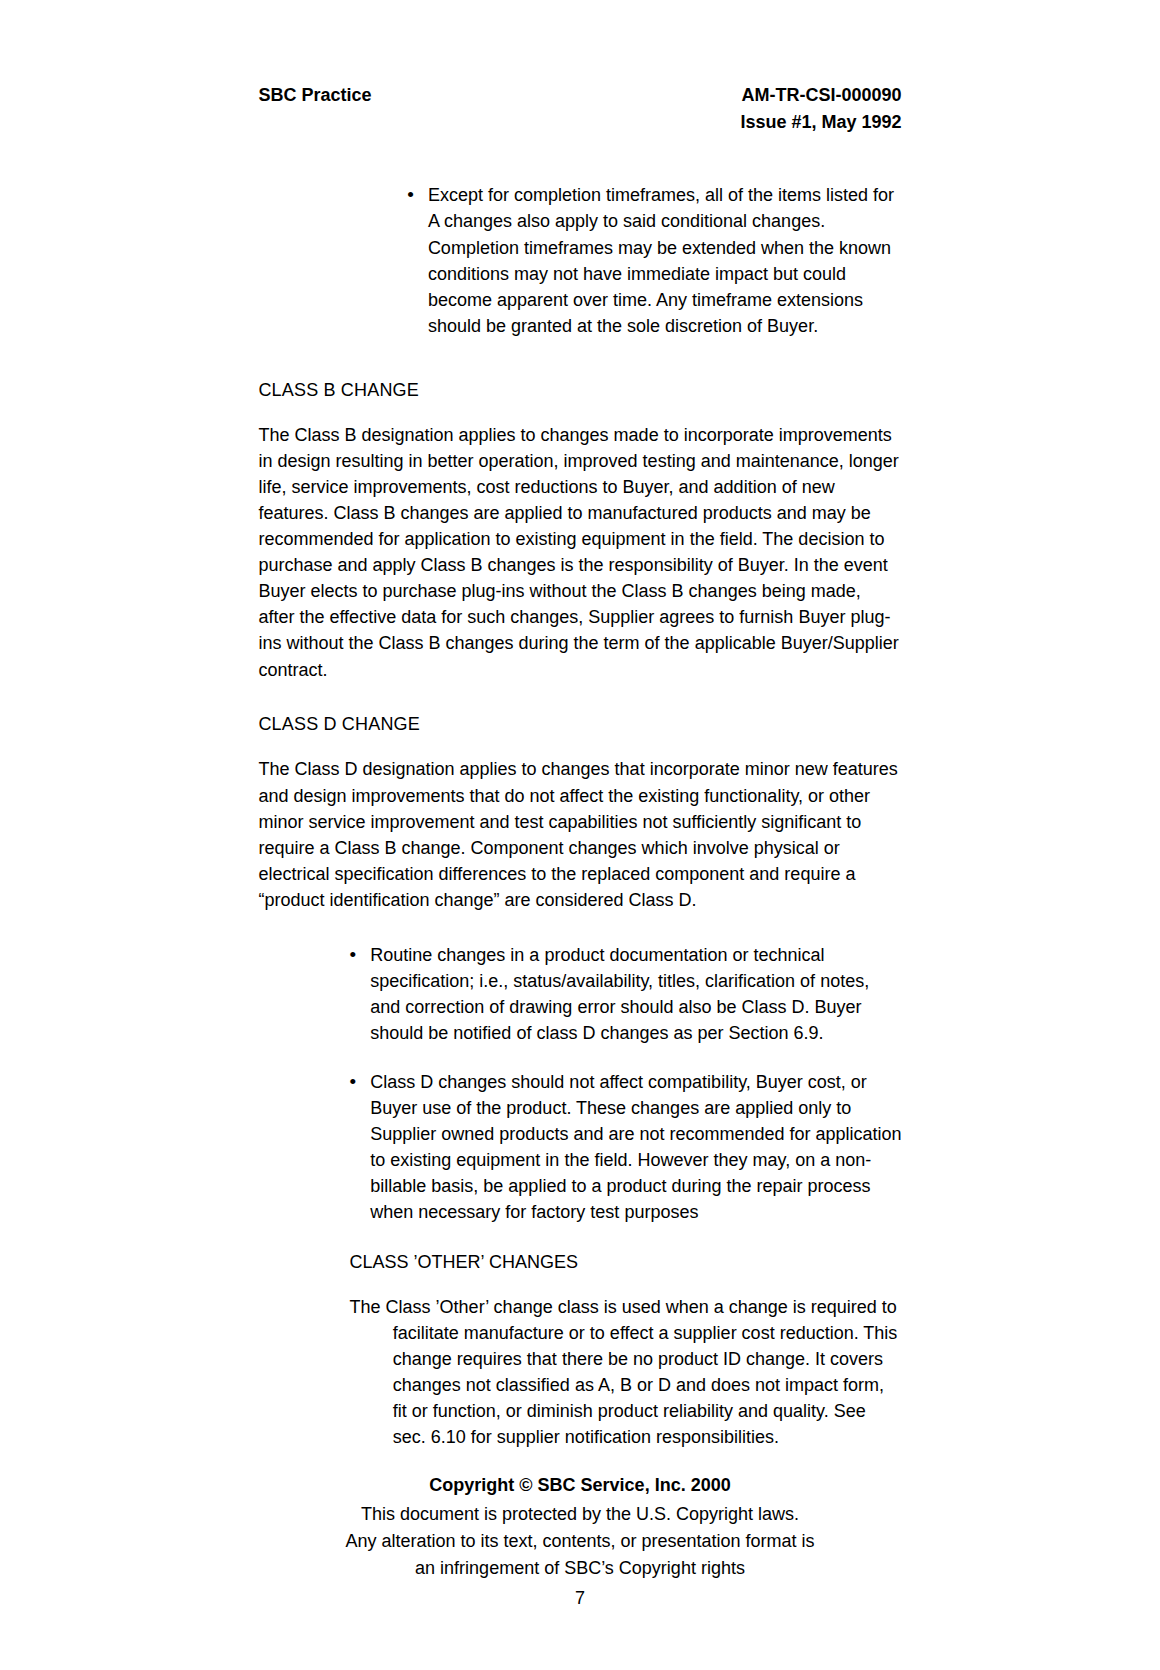SBC Practice
AM-TR-CSI-000090
Issue #1, May 1992
Except for completion timeframes, all of the items listed for A changes also apply to said conditional changes. Completion timeframes may be extended when the known conditions may not have immediate impact but could become apparent over time. Any timeframe extensions should be granted at the sole discretion of Buyer.
CLASS B CHANGE
The Class B designation applies to changes made to incorporate improvements in design resulting in better operation, improved testing and maintenance, longer life, service improvements, cost reductions to Buyer, and addition of new features. Class B changes are applied to manufactured products and may be recommended for application to existing equipment in the field. The decision to purchase and apply Class B changes is the responsibility of Buyer. In the event Buyer elects to purchase plug-ins without the Class B changes being made, after the effective data for such changes, Supplier agrees to furnish Buyer plug-ins without the Class B changes during the term of the applicable Buyer/Supplier contract.
CLASS D CHANGE
The Class D designation applies to changes that incorporate minor new features and design improvements that do not affect the existing functionality, or other minor service improvement and test capabilities not sufficiently significant to require a Class B change. Component changes which involve physical or electrical specification differences to the replaced component and require a “product identification change” are considered Class D.
Routine changes in a product documentation or technical specification; i.e., status/availability, titles, clarification of notes, and correction of drawing error should also be Class D. Buyer should be notified of class D changes as per Section 6.9.
Class D changes should not affect compatibility, Buyer cost, or Buyer use of the product. These changes are applied only to Supplier owned products and are not recommended for application to existing equipment in the field. However they may, on a non-billable basis, be applied to a product during the repair process when necessary for factory test purposes
CLASS ’OTHER’ CHANGES
The Class ’Other’ change class is used when a change is required to facilitate manufacture or to effect a supplier cost reduction. This change requires that there be no product ID change. It covers changes not classified as A, B or D and does not impact form, fit or function, or diminish product reliability and quality. See sec. 6.10 for supplier notification responsibilities.
Copyright © SBC Service, Inc. 2000
This document is protected by the U.S. Copyright laws.
Any alteration to its text, contents, or presentation format is
an infringement of SBC’s Copyright rights
7